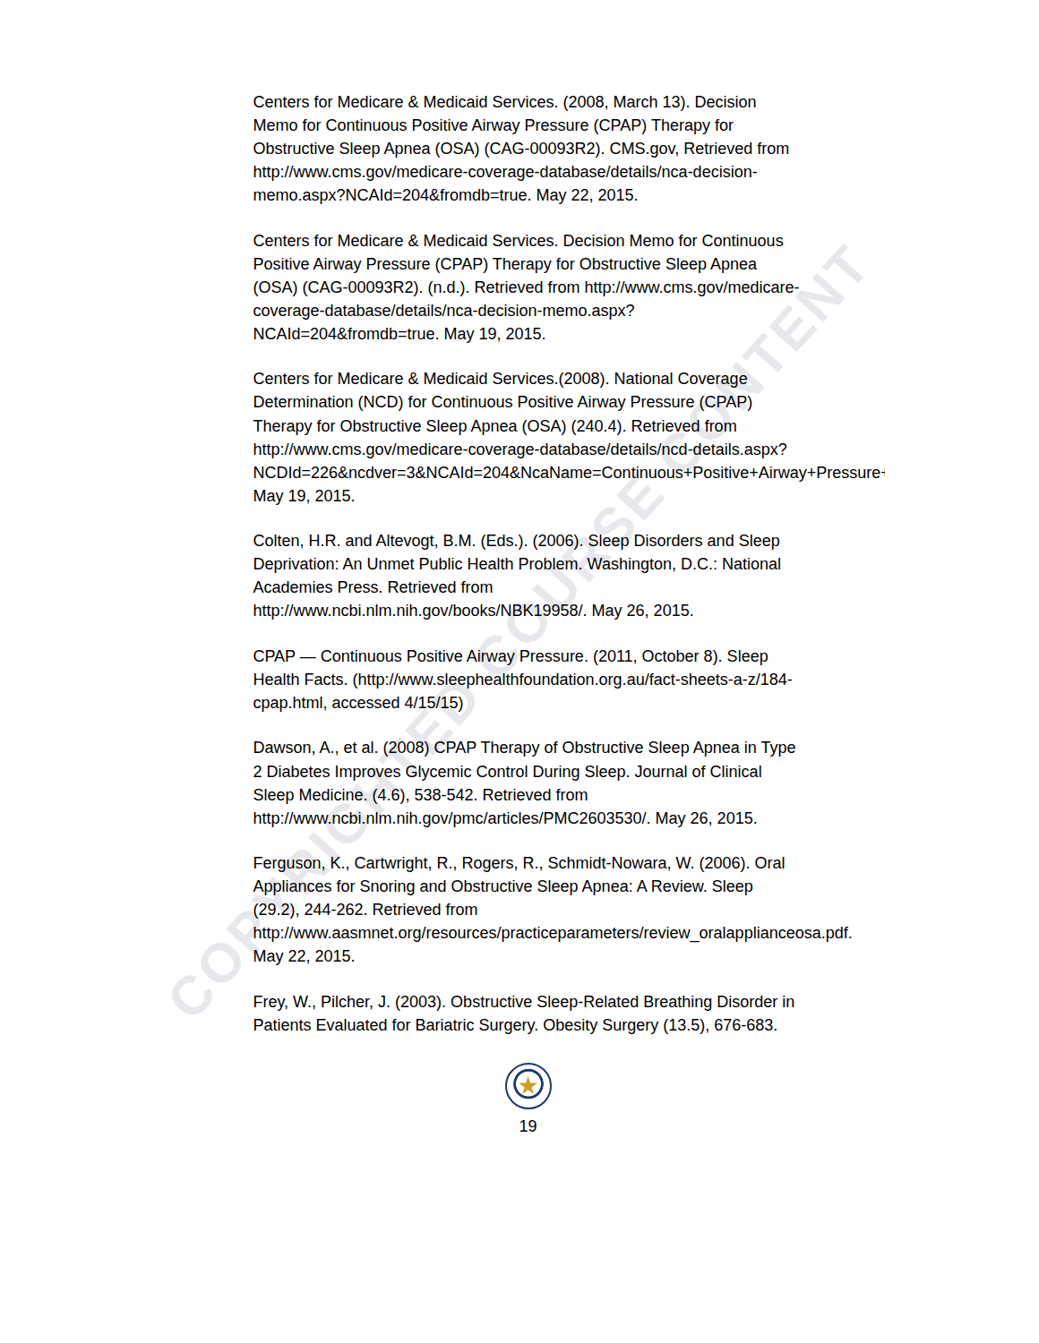COPYRIGHTED COURSE CONTENT
Centers for Medicare & Medicaid Services. (2008, March 13). Decision Memo for Continuous Positive Airway Pressure (CPAP) Therapy for Obstructive Sleep Apnea (OSA) (CAG-00093R2). CMS.gov, Retrieved from http://www.cms.gov/medicare-coverage-database/details/nca-decision-memo.aspx?NCAId=204&fromdb=true. May 22, 2015.
Centers for Medicare & Medicaid Services. Decision Memo for Continuous Positive Airway Pressure (CPAP) Therapy for Obstructive Sleep Apnea (OSA) (CAG-00093R2). (n.d.). Retrieved from http://www.cms.gov/medicare-coverage-database/details/nca-decision-memo.aspx?NCAId=204&fromdb=true. May 19, 2015.
Centers for Medicare & Medicaid Services.(2008). National Coverage Determination (NCD) for Continuous Positive Airway Pressure (CPAP) Therapy for Obstructive Sleep Apnea (OSA) (240.4). Retrieved from http://www.cms.gov/medicare-coverage-database/details/ncd-details.aspx?NCDId=226&ncdver=3&NCAId=204&NcaName=Continuous+Positive+Airway+Pressure+%28CPAP%29+Therapy+for+Obstructive+Sleep+Apnea+%28OSA%29&IsPopup=y&bc=AAAAAAAAIAAA&. May 19, 2015.
Colten, H.R. and Altevogt, B.M. (Eds.). (2006). Sleep Disorders and Sleep Deprivation: An Unmet Public Health Problem. Washington, D.C.: National Academies Press. Retrieved from http://www.ncbi.nlm.nih.gov/books/NBK19958/. May 26, 2015.
CPAP — Continuous Positive Airway Pressure. (2011, October 8). Sleep Health Facts. (http://www.sleephealthfoundation.org.au/fact-sheets-a-z/184-cpap.html, accessed 4/15/15)
Dawson, A., et al. (2008) CPAP Therapy of Obstructive Sleep Apnea in Type 2 Diabetes Improves Glycemic Control During Sleep. Journal of Clinical Sleep Medicine. (4.6), 538-542. Retrieved from http://www.ncbi.nlm.nih.gov/pmc/articles/PMC2603530/. May 26, 2015.
Ferguson, K., Cartwright, R., Rogers, R., Schmidt-Nowara, W. (2006). Oral Appliances for Snoring and Obstructive Sleep Apnea: A Review. Sleep (29.2), 244-262. Retrieved from http://www.aasmnet.org/resources/practiceparameters/review_oralapplianceosa.pdf. May 22, 2015.
Frey, W., Pilcher, J. (2003). Obstructive Sleep-Related Breathing Disorder in Patients Evaluated for Bariatric Surgery. Obesity Surgery (13.5), 676-683.
19